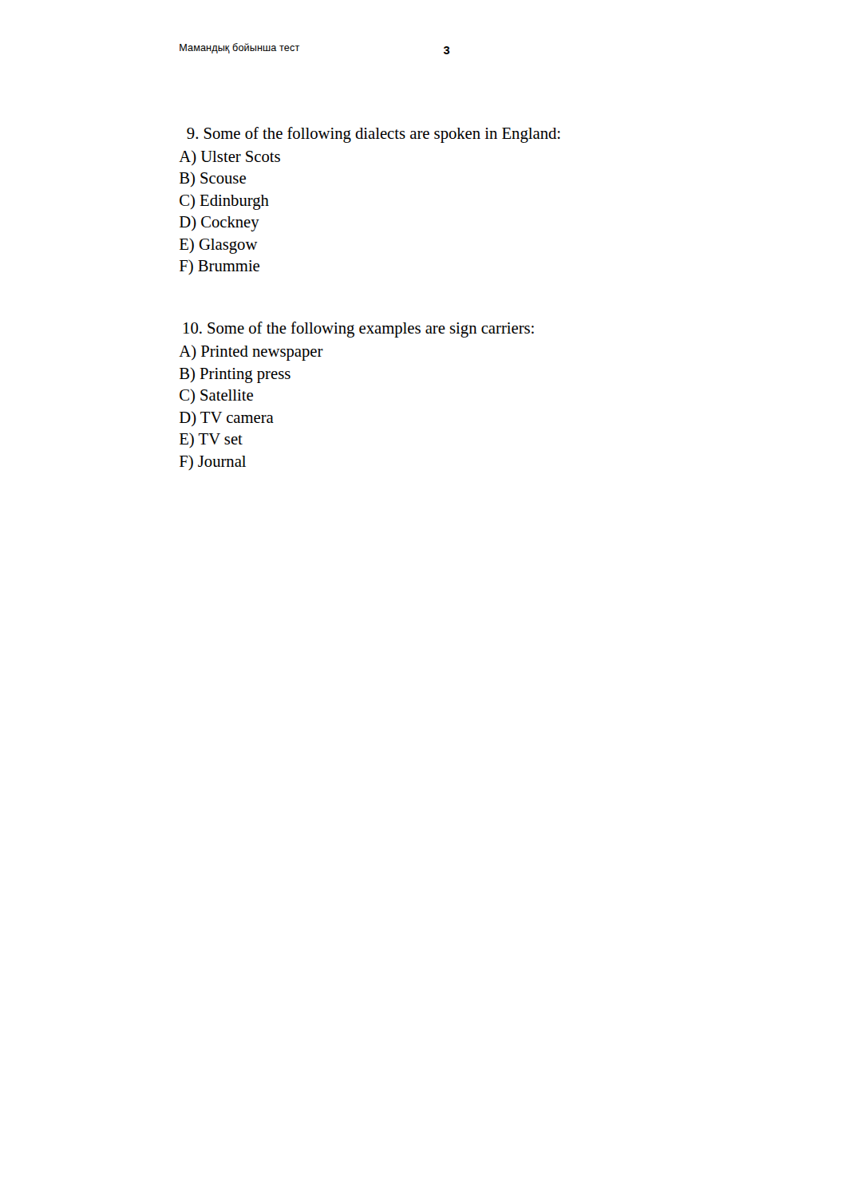Мамандық бойынша тест
3
9. Some of the following dialects are spoken in England:
A) Ulster Scots
B) Scouse
C) Edinburgh
D) Cockney
E) Glasgow
F) Brummie
10. Some of the following examples are sign carriers:
A) Printed newspaper
B) Printing press
C) Satellite
D) TV camera
E) TV set
F) Journal